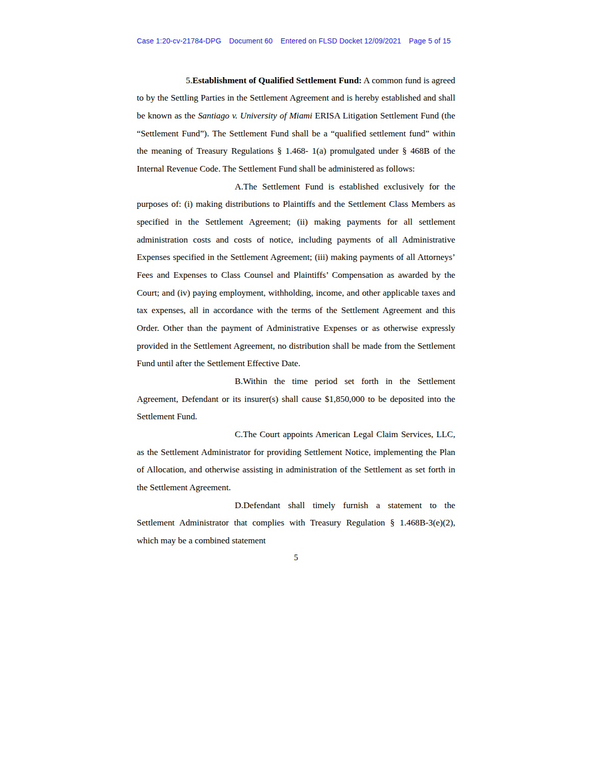Case 1:20-cv-21784-DPG Document 60 Entered on FLSD Docket 12/09/2021 Page 5 of 15
5. Establishment of Qualified Settlement Fund: A common fund is agreed to by the Settling Parties in the Settlement Agreement and is hereby established and shall be known as the Santiago v. University of Miami ERISA Litigation Settlement Fund (the “Settlement Fund”). The Settlement Fund shall be a “qualified settlement fund” within the meaning of Treasury Regulations § 1.468- 1(a) promulgated under § 468B of the Internal Revenue Code. The Settlement Fund shall be administered as follows:
A. The Settlement Fund is established exclusively for the purposes of: (i) making distributions to Plaintiffs and the Settlement Class Members as specified in the Settlement Agreement; (ii) making payments for all settlement administration costs and costs of notice, including payments of all Administrative Expenses specified in the Settlement Agreement; (iii) making payments of all Attorneys’ Fees and Expenses to Class Counsel and Plaintiffs’ Compensation as awarded by the Court; and (iv) paying employment, withholding, income, and other applicable taxes and tax expenses, all in accordance with the terms of the Settlement Agreement and this Order. Other than the payment of Administrative Expenses or as otherwise expressly provided in the Settlement Agreement, no distribution shall be made from the Settlement Fund until after the Settlement Effective Date.
B. Within the time period set forth in the Settlement Agreement, Defendant or its insurer(s) shall cause $1,850,000 to be deposited into the Settlement Fund.
C. The Court appoints American Legal Claim Services, LLC, as the Settlement Administrator for providing Settlement Notice, implementing the Plan of Allocation, and otherwise assisting in administration of the Settlement as set forth in the Settlement Agreement.
D. Defendant shall timely furnish a statement to the Settlement Administrator that complies with Treasury Regulation § 1.468B-3(e)(2), which may be a combined statement
5